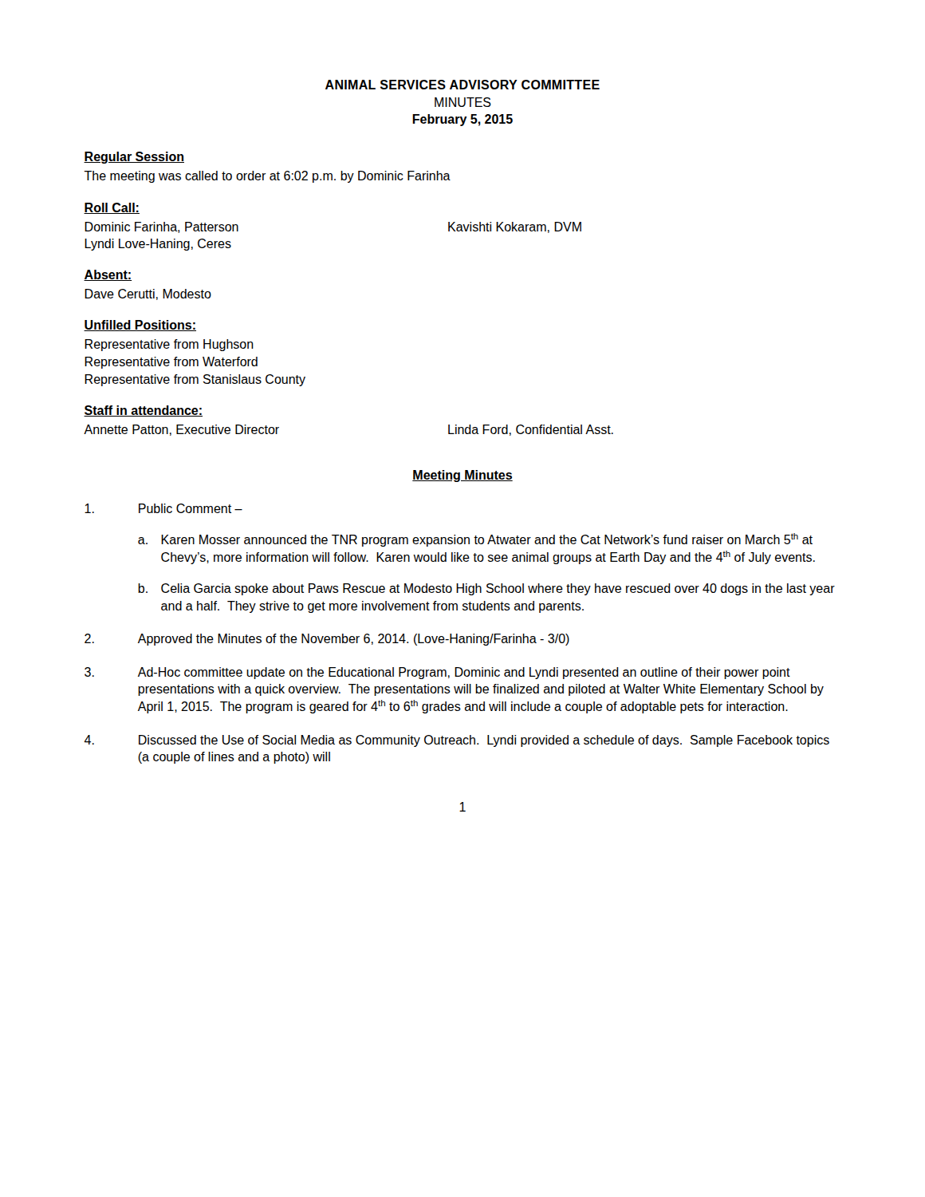ANIMAL SERVICES ADVISORY COMMITTEE
MINUTES
February 5, 2015
Regular Session
The meeting was called to order at 6:02 p.m. by Dominic Farinha
Roll Call:
| Dominic Farinha, Patterson | Kavishti Kokaram, DVM |
| Lyndi Love-Haning, Ceres | |
Absent:
Dave Cerutti, Modesto
Unfilled Positions:
Representative from Hughson
Representative from Waterford
Representative from Stanislaus County
Staff in attendance:
| Annette Patton, Executive Director | Linda Ford, Confidential Asst. |
Meeting Minutes
1. Public Comment –
a. Karen Mosser announced the TNR program expansion to Atwater and the Cat Network’s fund raiser on March 5th at Chevy’s, more information will follow. Karen would like to see animal groups at Earth Day and the 4th of July events.
b. Celia Garcia spoke about Paws Rescue at Modesto High School where they have rescued over 40 dogs in the last year and a half. They strive to get more involvement from students and parents.
2. Approved the Minutes of the November 6, 2014. (Love-Haning/Farinha - 3/0)
3. Ad-Hoc committee update on the Educational Program, Dominic and Lyndi presented an outline of their power point presentations with a quick overview. The presentations will be finalized and piloted at Walter White Elementary School by April 1, 2015. The program is geared for 4th to 6th grades and will include a couple of adoptable pets for interaction.
4. Discussed the Use of Social Media as Community Outreach. Lyndi provided a schedule of days. Sample Facebook topics (a couple of lines and a photo) will
1